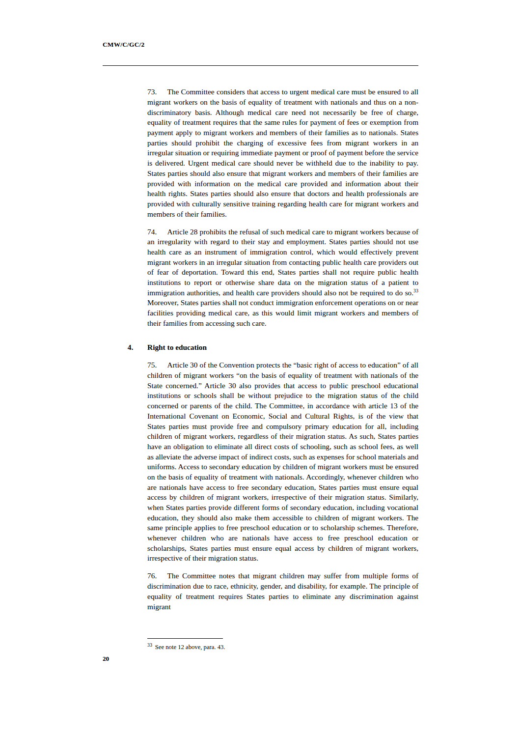CMW/C/GC/2
73. The Committee considers that access to urgent medical care must be ensured to all migrant workers on the basis of equality of treatment with nationals and thus on a non-discriminatory basis. Although medical care need not necessarily be free of charge, equality of treatment requires that the same rules for payment of fees or exemption from payment apply to migrant workers and members of their families as to nationals. States parties should prohibit the charging of excessive fees from migrant workers in an irregular situation or requiring immediate payment or proof of payment before the service is delivered. Urgent medical care should never be withheld due to the inability to pay. States parties should also ensure that migrant workers and members of their families are provided with information on the medical care provided and information about their health rights. States parties should also ensure that doctors and health professionals are provided with culturally sensitive training regarding health care for migrant workers and members of their families.
74. Article 28 prohibits the refusal of such medical care to migrant workers because of an irregularity with regard to their stay and employment. States parties should not use health care as an instrument of immigration control, which would effectively prevent migrant workers in an irregular situation from contacting public health care providers out of fear of deportation. Toward this end, States parties shall not require public health institutions to report or otherwise share data on the migration status of a patient to immigration authorities, and health care providers should also not be required to do so.33 Moreover, States parties shall not conduct immigration enforcement operations on or near facilities providing medical care, as this would limit migrant workers and members of their families from accessing such care.
4. Right to education
75. Article 30 of the Convention protects the “basic right of access to education” of all children of migrant workers “on the basis of equality of treatment with nationals of the State concerned.” Article 30 also provides that access to public preschool educational institutions or schools shall be without prejudice to the migration status of the child concerned or parents of the child. The Committee, in accordance with article 13 of the International Covenant on Economic, Social and Cultural Rights, is of the view that States parties must provide free and compulsory primary education for all, including children of migrant workers, regardless of their migration status. As such, States parties have an obligation to eliminate all direct costs of schooling, such as school fees, as well as alleviate the adverse impact of indirect costs, such as expenses for school materials and uniforms. Access to secondary education by children of migrant workers must be ensured on the basis of equality of treatment with nationals. Accordingly, whenever children who are nationals have access to free secondary education, States parties must ensure equal access by children of migrant workers, irrespective of their migration status. Similarly, when States parties provide different forms of secondary education, including vocational education, they should also make them accessible to children of migrant workers. The same principle applies to free preschool education or to scholarship schemes. Therefore, whenever children who are nationals have access to free preschool education or scholarships, States parties must ensure equal access by children of migrant workers, irrespective of their migration status.
76. The Committee notes that migrant children may suffer from multiple forms of discrimination due to race, ethnicity, gender, and disability, for example. The principle of equality of treatment requires States parties to eliminate any discrimination against migrant
33See note 12 above, para. 43.
20